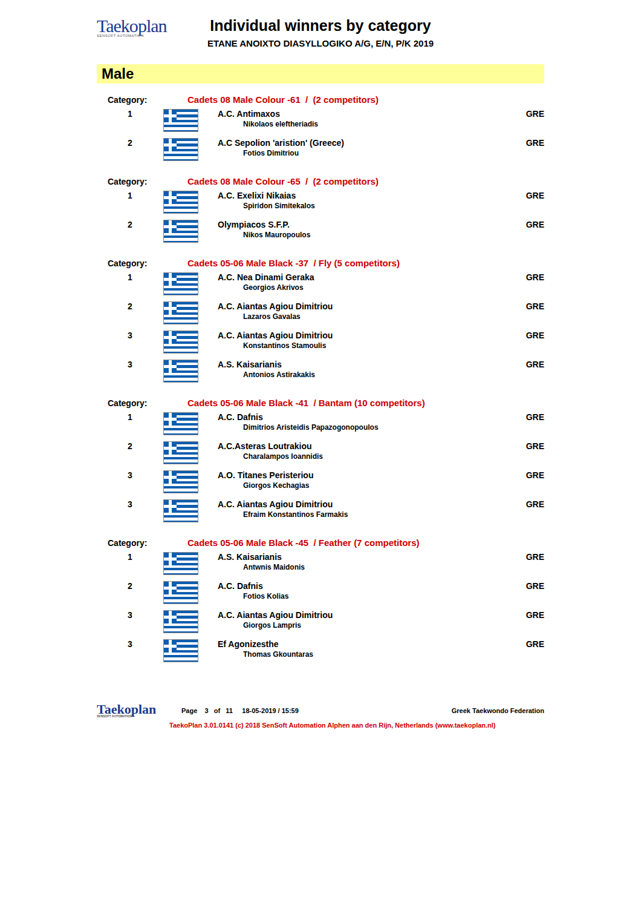Taekoplan
SENSOFT AUTOMATION
Individual winners by category
ETANE ANOIXTO DIASYLLOGIKO A/G, E/N, P/K 2019
Male
Category:
Cadets 08 Male Colour -61 / (2 competitors)
| 1 | | A.C. Antimaxos Nikolaos eleftheriadis | GRE |
| 2 | | A.C Sepolion 'aristion' (Greece) Fotios Dimitriou | GRE |
Category:
Cadets 08 Male Colour -65 / (2 competitors)
| 1 | | A.C. Exelixi Nikaias Spiridon Simitekalos | GRE |
| 2 | | Olympiacos S.F.P. Nikos Mauropoulos | GRE |
Category:
Cadets 05-06 Male Black -37 / Fly (5 competitors)
| 1 | | A.C. Nea Dinami Geraka Georgios Akrivos | GRE |
| 2 | | A.C. Aiantas Agiou Dimitriou Lazaros Gavalas | GRE |
| 3 | | A.C. Aiantas Agiou Dimitriou Konstantinos Stamoulis | GRE |
| 3 | | A.S. Kaisarianis Antonios Astirakakis | GRE |
Category:
Cadets 05-06 Male Black -41 / Bantam (10 competitors)
| 1 | | A.C. Dafnis Dimitrios Aristeidis Papazogonopoulos | GRE |
| 2 | | A.C.Asteras Loutrakiou Charalampos Ioannidis | GRE |
| 3 | | A.O. Titanes Peristeriou Giorgos Kechagias | GRE |
| 3 | | A.C. Aiantas Agiou Dimitriou Efraim Konstantinos Farmakis | GRE |
Category:
Cadets 05-06 Male Black -45 / Feather (7 competitors)
| 1 | | A.S. Kaisarianis Antwnis Maidonis | GRE |
| 2 | | A.C. Dafnis Fotios Kolias | GRE |
| 3 | | A.C. Aiantas Agiou Dimitriou Giorgos Lampris | GRE |
| 3 | | Ef Agonizesthe Thomas Gkountaras | GRE |
Taekoplan
SENSOFT AUTOMATION
Page 3 of 11 18-05-2019 / 15:59
Greek Taekwondo Federation
TaekoPlan 3.01.0141 (c) 2018 SenSoft Automation Alphen aan den Rijn, Netherlands (www.taekoplan.nl)